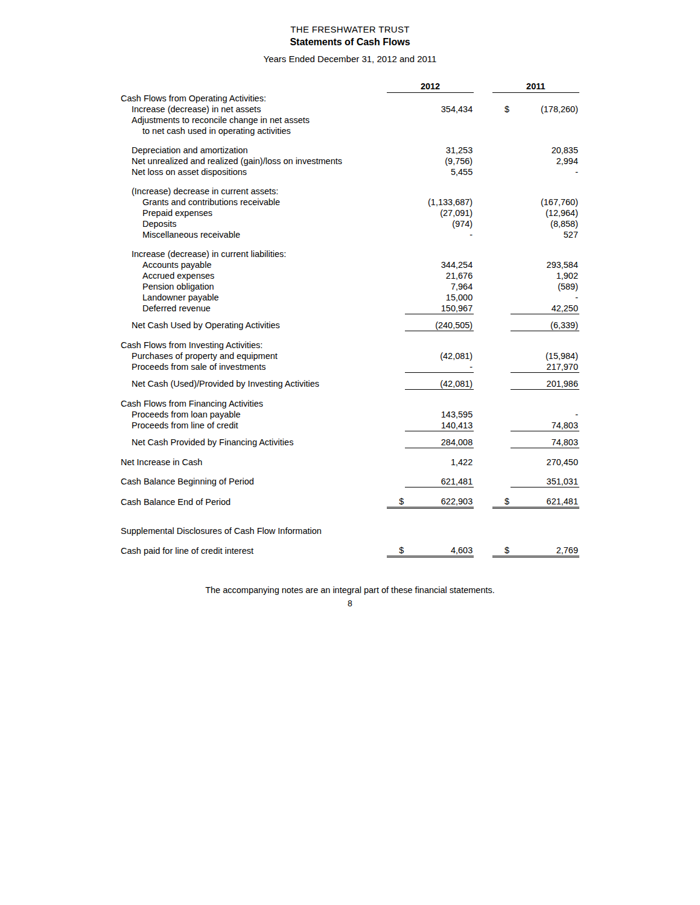THE FRESHWATER TRUST
Statements of Cash Flows
Years Ended December 31, 2012 and 2011
| | 2012 | | 2011 |
| --- | --- | --- | --- |
| Cash Flows from Operating Activities: | | | | | |
| Increase (decrease) in net assets | | 354,434 | | $ | (178,260) |
| Adjustments to reconcile change in net assets | | | | | |
| to net cash used in operating activities | | | | | |
| Depreciation and amortization | | 31,253 | | | 20,835 |
| Net unrealized and realized (gain)/loss on investments | | (9,756) | | | 2,994 |
| Net loss on asset dispositions | | 5,455 | | | - |
| (Increase) decrease in current assets: | | | | | |
| Grants and contributions receivable | | (1,133,687) | | | (167,760) |
| Prepaid expenses | | (27,091) | | | (12,964) |
| Deposits | | (974) | | | (8,858) |
| Miscellaneous receivable | | - | | | 527 |
| Increase (decrease) in current liabilities: | | | | | |
| Accounts payable | | 344,254 | | | 293,584 |
| Accrued expenses | | 21,676 | | | 1,902 |
| Pension obligation | | 7,964 | | | (589) |
| Landowner payable | | 15,000 | | | - |
| Deferred revenue | | 150,967 | | | 42,250 |
| Net Cash Used by Operating Activities | | (240,505) | | | (6,339) |
| Cash Flows from Investing Activities: | | | | | |
| Purchases of property and equipment | | (42,081) | | | (15,984) |
| Proceeds from sale of investments | | - | | | 217,970 |
| Net Cash (Used)/Provided by Investing Activities | | (42,081) | | | 201,986 |
| Cash Flows from Financing Activities | | | | | |
| Proceeds from loan payable | | 143,595 | | | - |
| Proceeds from line of credit | | 140,413 | | | 74,803 |
| Net Cash Provided by Financing Activities | | 284,008 | | | 74,803 |
| Net Increase in Cash | | 1,422 | | | 270,450 |
| Cash Balance Beginning of Period | | 621,481 | | | 351,031 |
| Cash Balance End of Period | $ | 622,903 | | $ | 621,481 |
| Supplemental Disclosures of Cash Flow Information | | | | | |
| Cash paid for line of credit interest | $ | 4,603 | | $ | 2,769 |
The accompanying notes are an integral part of these financial statements.
8